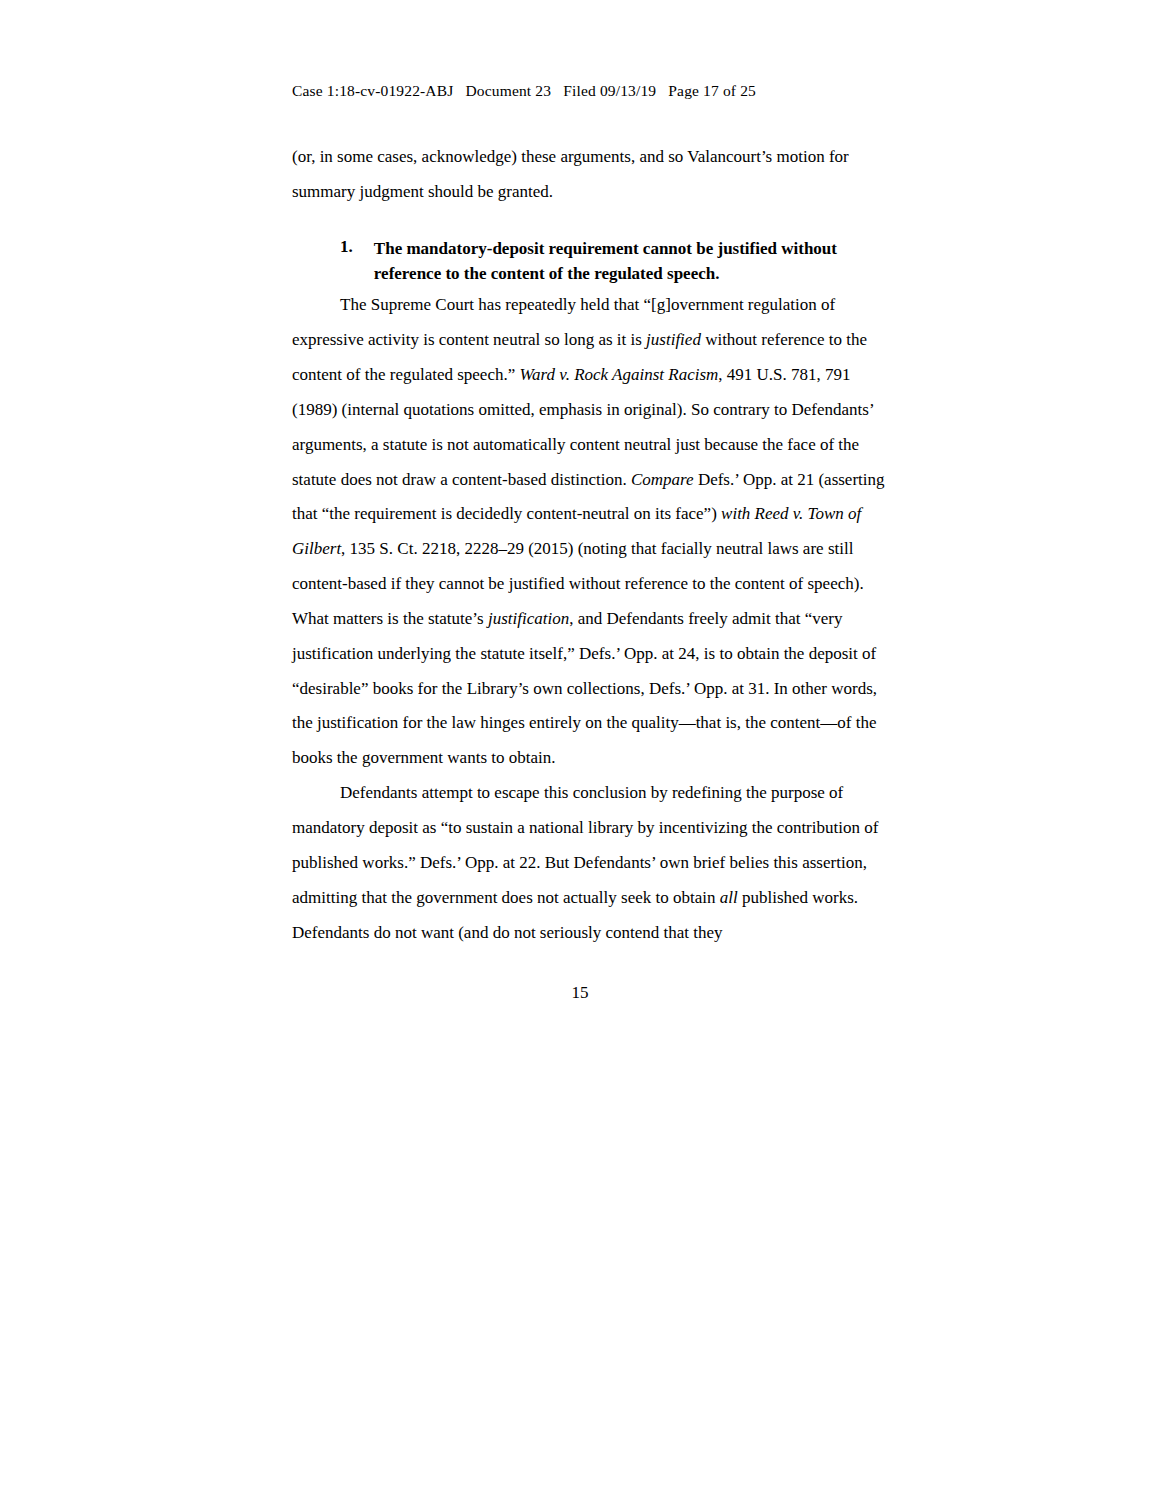Case 1:18-cv-01922-ABJ Document 23 Filed 09/13/19 Page 17 of 25
(or, in some cases, acknowledge) these arguments, and so Valancourt’s motion for summary judgment should be granted.
1. The mandatory-deposit requirement cannot be justified without reference to the content of the regulated speech.
The Supreme Court has repeatedly held that “[g]overnment regulation of expressive activity is content neutral so long as it is justified without reference to the content of the regulated speech.” Ward v. Rock Against Racism, 491 U.S. 781, 791 (1989) (internal quotations omitted, emphasis in original). So contrary to Defendants’ arguments, a statute is not automatically content neutral just because the face of the statute does not draw a content-based distinction. Compare Defs.’ Opp. at 21 (asserting that “the requirement is decidedly content-neutral on its face”) with Reed v. Town of Gilbert, 135 S. Ct. 2218, 2228–29 (2015) (noting that facially neutral laws are still content-based if they cannot be justified without reference to the content of speech). What matters is the statute’s justification, and Defendants freely admit that “very justification underlying the statute itself,” Defs.’ Opp. at 24, is to obtain the deposit of “desirable” books for the Library’s own collections, Defs.’ Opp. at 31. In other words, the justification for the law hinges entirely on the quality—that is, the content—of the books the government wants to obtain.
Defendants attempt to escape this conclusion by redefining the purpose of mandatory deposit as “to sustain a national library by incentivizing the contribution of published works.” Defs.’ Opp. at 22. But Defendants’ own brief belies this assertion, admitting that the government does not actually seek to obtain all published works. Defendants do not want (and do not seriously contend that they
15